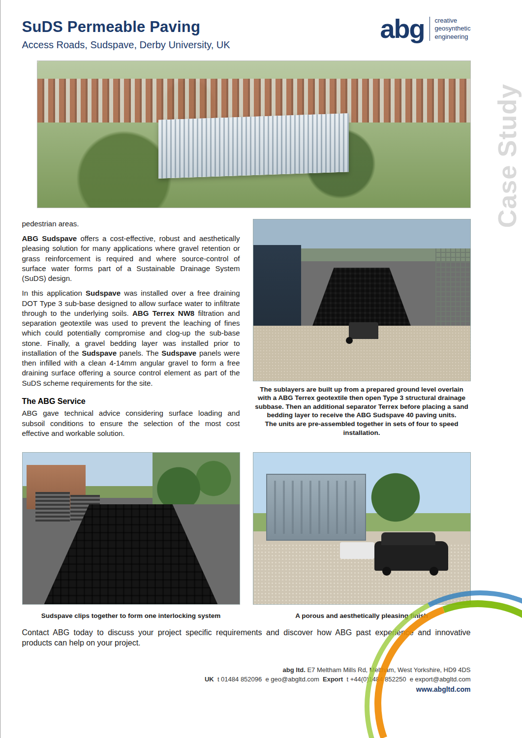SuDS Permeable Paving
Access Roads, Sudspave, Derby University, UK
abg
creative geosynthetic engineering
Case Study
pedestrian areas.
ABG Sudspave offers a cost-effective, robust and aesthetically pleasing solution for many applications where gravel retention or grass reinforcement is required and where source-control of surface water forms part of a Sustainable Drainage System (SuDS) design.
In this application Sudspave was installed over a free draining DOT Type 3 sub-base designed to allow surface water to infiltrate through to the underlying soils. ABG Terrex NW8 filtration and separation geotextile was used to prevent the leaching of fines which could potentially compromise and clog-up the sub-base stone. Finally, a gravel bedding layer was installed prior to installation of the Sudspave panels. The Sudspave panels were then infilled with a clean 4-14mm angular gravel to form a free draining surface offering a source control element as part of the SuDS scheme requirements for the site.
The ABG Service
ABG gave technical advice considering surface loading and subsoil conditions to ensure the selection of the most cost effective and workable solution.
The sublayers are built up from a prepared ground level overlain with a ABG Terrex geotextile then open Type 3 structural drainage subbase. Then an additional separator Terrex before placing a sand bedding layer to receive the ABG Sudspave 40 paving units.
The units are pre-assembled together in sets of four to speed installation.
Sudspave clips together to form one interlocking system
A porous and aesthetically pleasing finish
Contact ABG today to discuss your project specific requirements and discover how ABG past experience and innovative products can help on your project.
abg ltd. E7 Meltham Mills Rd, Meltham, West Yorkshire, HD9 4DS
UK t 01484 852096 e geo@abgltd.com Export t +44(0)1484 852250 e export@abgltd.com
www.abgltd.com